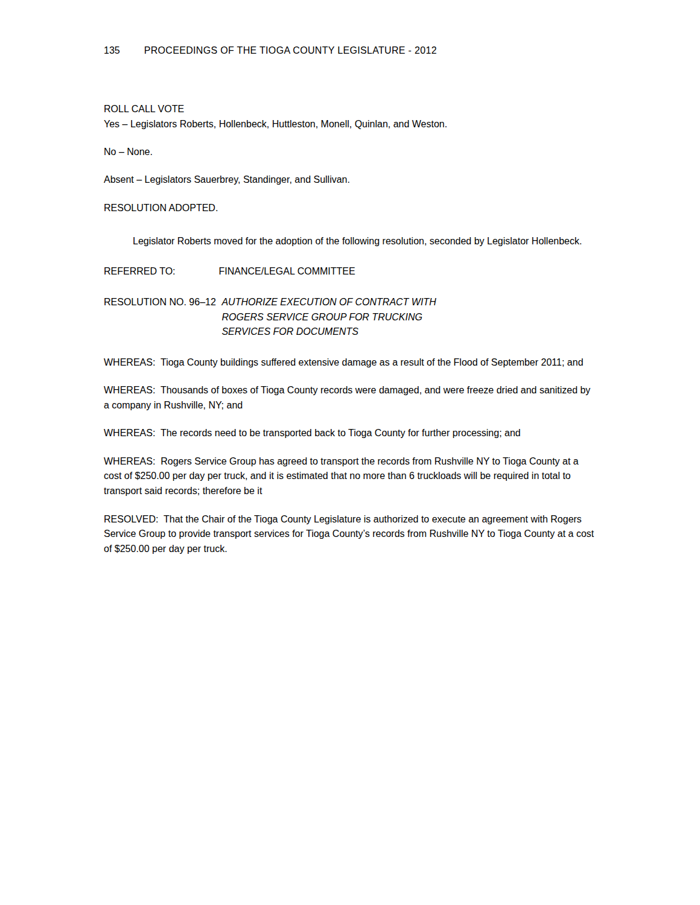135
PROCEEDINGS OF THE TIOGA COUNTY LEGISLATURE - 2012
ROLL CALL VOTE
Yes – Legislators Roberts, Hollenbeck, Huttleston, Monell, Quinlan, and Weston.
No – None.
Absent – Legislators Sauerbrey, Standinger, and Sullivan.
RESOLUTION ADOPTED.
Legislator Roberts moved for the adoption of the following resolution, seconded by Legislator Hollenbeck.
REFERRED TO: FINANCE/LEGAL COMMITTEE
RESOLUTION NO. 96–12 AUTHORIZE EXECUTION OF CONTRACT WITH ROGERS SERVICE GROUP FOR TRUCKING SERVICES FOR DOCUMENTS
WHEREAS: Tioga County buildings suffered extensive damage as a result of the Flood of September 2011; and
WHEREAS: Thousands of boxes of Tioga County records were damaged, and were freeze dried and sanitized by a company in Rushville, NY; and
WHEREAS: The records need to be transported back to Tioga County for further processing; and
WHEREAS: Rogers Service Group has agreed to transport the records from Rushville NY to Tioga County at a cost of $250.00 per day per truck, and it is estimated that no more than 6 truckloads will be required in total to transport said records; therefore be it
RESOLVED: That the Chair of the Tioga County Legislature is authorized to execute an agreement with Rogers Service Group to provide transport services for Tioga County’s records from Rushville NY to Tioga County at a cost of $250.00 per day per truck.